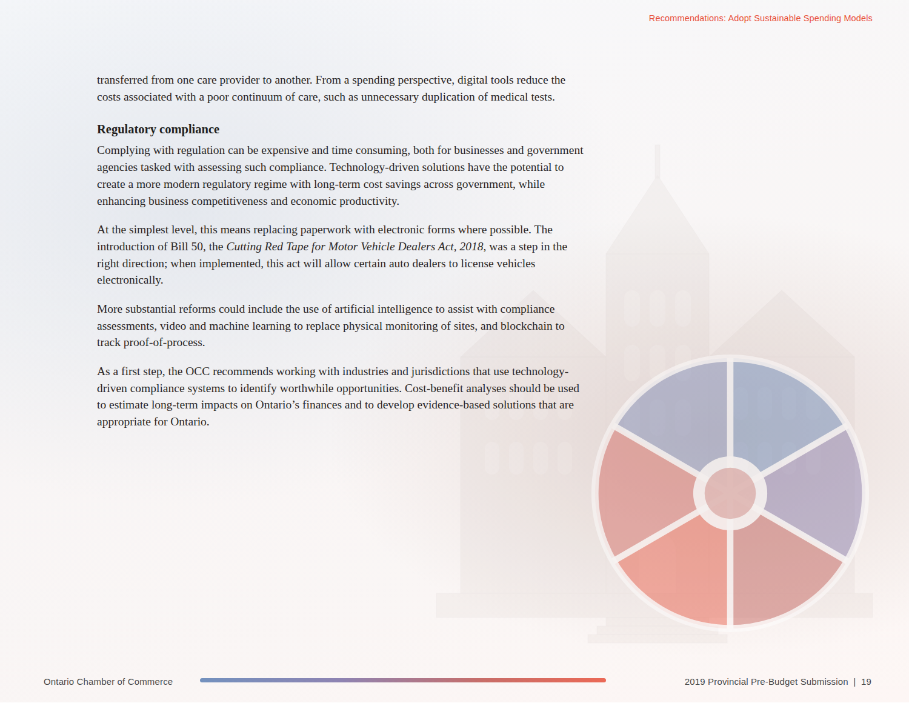Recommendations: Adopt Sustainable Spending Models
transferred from one care provider to another. From a spending perspective, digital tools reduce the costs associated with a poor continuum of care, such as unnecessary duplication of medical tests.
Regulatory compliance
Complying with regulation can be expensive and time consuming, both for businesses and government agencies tasked with assessing such compliance. Technology-driven solutions have the potential to create a more modern regulatory regime with long-term cost savings across government, while enhancing business competitiveness and economic productivity.
At the simplest level, this means replacing paperwork with electronic forms where possible. The introduction of Bill 50, the Cutting Red Tape for Motor Vehicle Dealers Act, 2018, was a step in the right direction; when implemented, this act will allow certain auto dealers to license vehicles electronically.
More substantial reforms could include the use of artificial intelligence to assist with compliance assessments, video and machine learning to replace physical monitoring of sites, and blockchain to track proof-of-process.
As a first step, the OCC recommends working with industries and jurisdictions that use technology-driven compliance systems to identify worthwhile opportunities. Cost-benefit analyses should be used to estimate long-term impacts on Ontario’s finances and to develop evidence-based solutions that are appropriate for Ontario.
Ontario Chamber of Commerce
2019 Provincial Pre-Budget Submission | 19